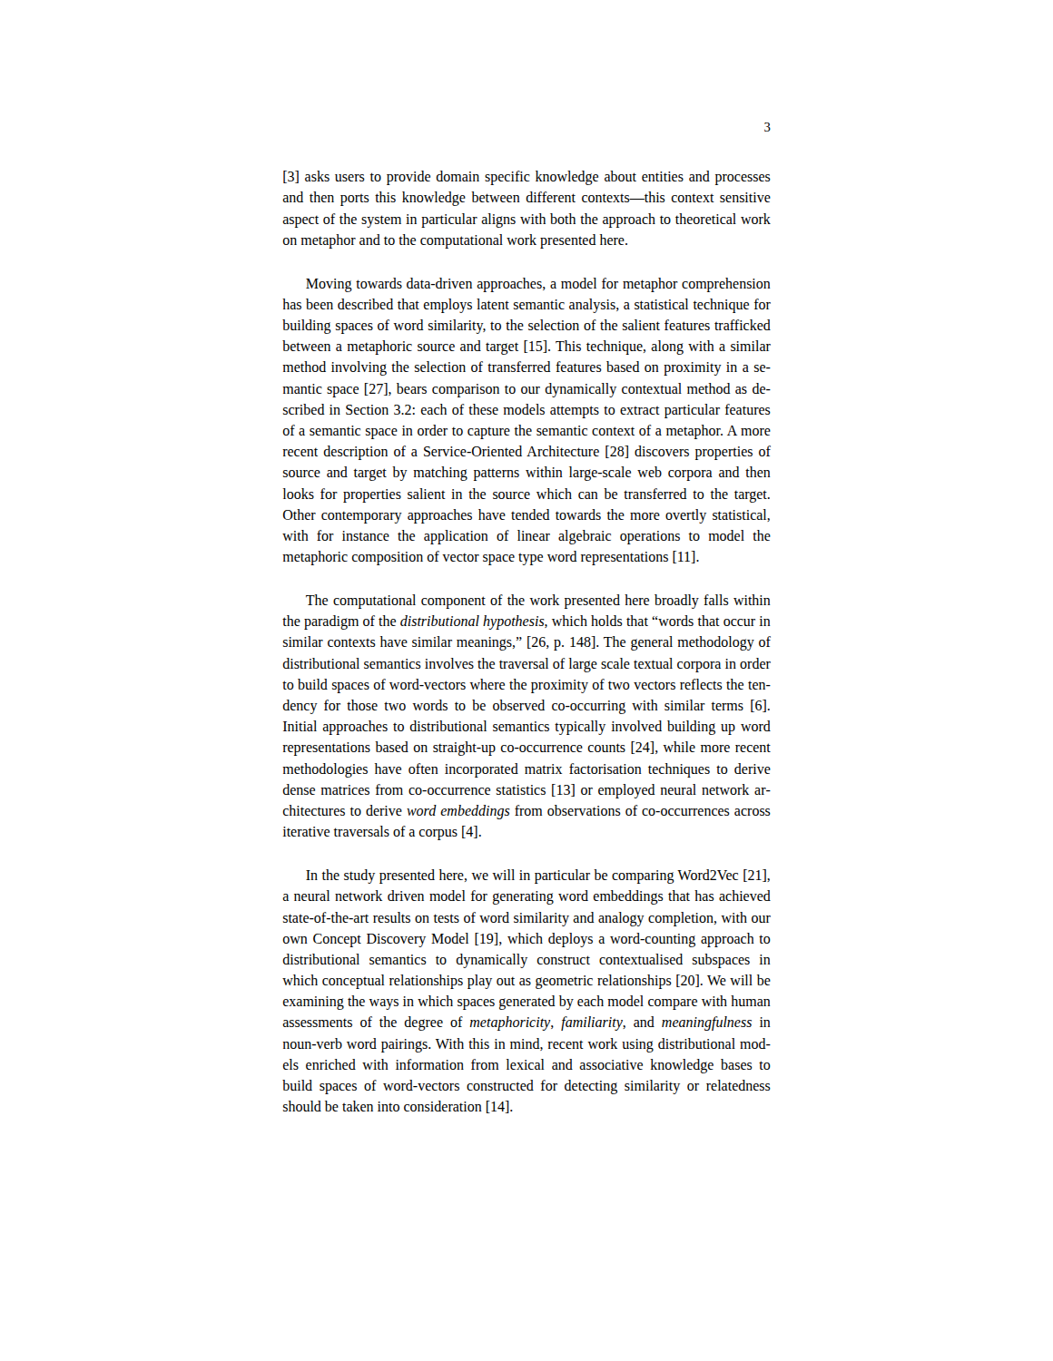3
[3] asks users to provide domain specific knowledge about entities and processes and then ports this knowledge between different contexts—this context sensitive aspect of the system in particular aligns with both the approach to theoretical work on metaphor and to the computational work presented here.
Moving towards data-driven approaches, a model for metaphor comprehension has been described that employs latent semantic analysis, a statistical technique for building spaces of word similarity, to the selection of the salient features trafficked between a metaphoric source and target [15]. This technique, along with a similar method involving the selection of transferred features based on proximity in a semantic space [27], bears comparison to our dynamically contextual method as described in Section 3.2: each of these models attempts to extract particular features of a semantic space in order to capture the semantic context of a metaphor. A more recent description of a Service-Oriented Architecture [28] discovers properties of source and target by matching patterns within large-scale web corpora and then looks for properties salient in the source which can be transferred to the target. Other contemporary approaches have tended towards the more overtly statistical, with for instance the application of linear algebraic operations to model the metaphoric composition of vector space type word representations [11].
The computational component of the work presented here broadly falls within the paradigm of the distributional hypothesis, which holds that “words that occur in similar contexts have similar meanings,” [26, p. 148]. The general methodology of distributional semantics involves the traversal of large scale textual corpora in order to build spaces of word-vectors where the proximity of two vectors reflects the tendency for those two words to be observed co-occurring with similar terms [6]. Initial approaches to distributional semantics typically involved building up word representations based on straight-up co-occurrence counts [24], while more recent methodologies have often incorporated matrix factorisation techniques to derive dense matrices from co-occurrence statistics [13] or employed neural network architectures to derive word embeddings from observations of co-occurrences across iterative traversals of a corpus [4].
In the study presented here, we will in particular be comparing Word2Vec [21], a neural network driven model for generating word embeddings that has achieved state-of-the-art results on tests of word similarity and analogy completion, with our own Concept Discovery Model [19], which deploys a word-counting approach to distributional semantics to dynamically construct contextualised subspaces in which conceptual relationships play out as geometric relationships [20]. We will be examining the ways in which spaces generated by each model compare with human assessments of the degree of metaphoricity, familiarity, and meaningfulness in noun-verb word pairings. With this in mind, recent work using distributional models enriched with information from lexical and associative knowledge bases to build spaces of word-vectors constructed for detecting similarity or relatedness should be taken into consideration [14].